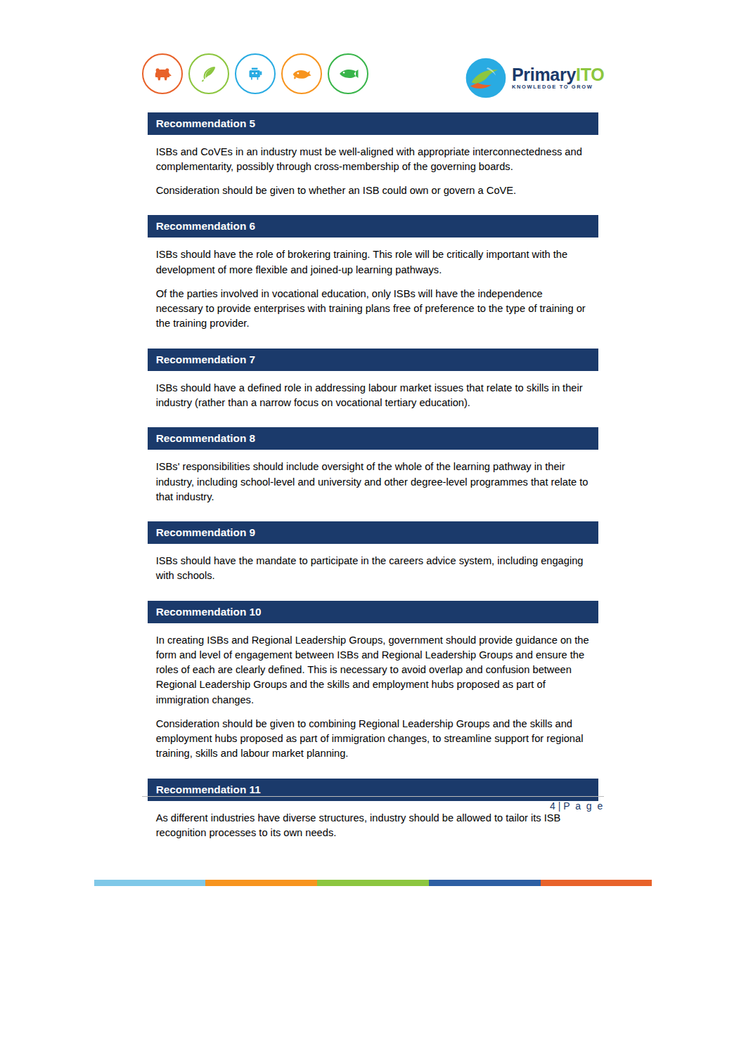Primary ITO
KNOWLEDGE TO GROW
Recommendation 5
ISBs and CoVEs in an industry must be well-aligned with appropriate interconnectedness and complementarity, possibly through cross-membership of the governing boards.
Consideration should be given to whether an ISB could own or govern a CoVE.
Recommendation 6
ISBs should have the role of brokering training. This role will be critically important with the development of more flexible and joined-up learning pathways.
Of the parties involved in vocational education, only ISBs will have the independence necessary to provide enterprises with training plans free of preference to the type of training or the training provider.
Recommendation 7
ISBs should have a defined role in addressing labour market issues that relate to skills in their industry (rather than a narrow focus on vocational tertiary education).
Recommendation 8
ISBs' responsibilities should include oversight of the whole of the learning pathway in their industry, including school-level and university and other degree-level programmes that relate to that industry.
Recommendation 9
ISBs should have the mandate to participate in the careers advice system, including engaging with schools.
Recommendation 10
In creating ISBs and Regional Leadership Groups, government should provide guidance on the form and level of engagement between ISBs and Regional Leadership Groups and ensure the roles of each are clearly defined. This is necessary to avoid overlap and confusion between Regional Leadership Groups and the skills and employment hubs proposed as part of immigration changes.
Consideration should be given to combining Regional Leadership Groups and the skills and employment hubs proposed as part of immigration changes, to streamline support for regional training, skills and labour market planning.
Recommendation 11
As different industries have diverse structures, industry should be allowed to tailor its ISB recognition processes to its own needs.
4 | P a g e